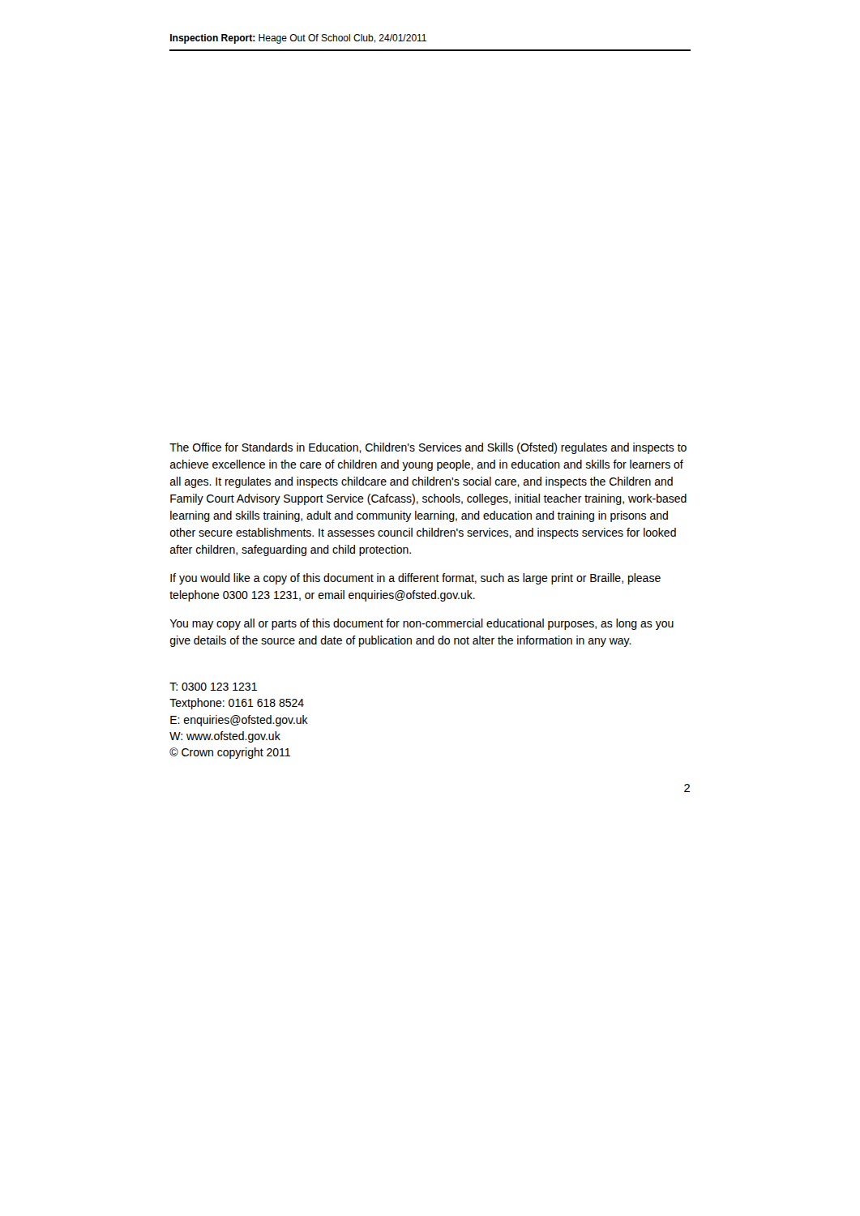Inspection Report: Heage Out Of School Club, 24/01/2011
The Office for Standards in Education, Children's Services and Skills (Ofsted) regulates and inspects to achieve excellence in the care of children and young people, and in education and skills for learners of all ages. It regulates and inspects childcare and children's social care, and inspects the Children and Family Court Advisory Support Service (Cafcass), schools, colleges, initial teacher training, work-based learning and skills training, adult and community learning, and education and training in prisons and other secure establishments. It assesses council children's services, and inspects services for looked after children, safeguarding and child protection.
If you would like a copy of this document in a different format, such as large print or Braille, please telephone 0300 123 1231, or email enquiries@ofsted.gov.uk.
You may copy all or parts of this document for non-commercial educational purposes, as long as you give details of the source and date of publication and do not alter the information in any way.
T: 0300 123 1231
Textphone: 0161 618 8524
E: enquiries@ofsted.gov.uk
W: www.ofsted.gov.uk
© Crown copyright 2011
2